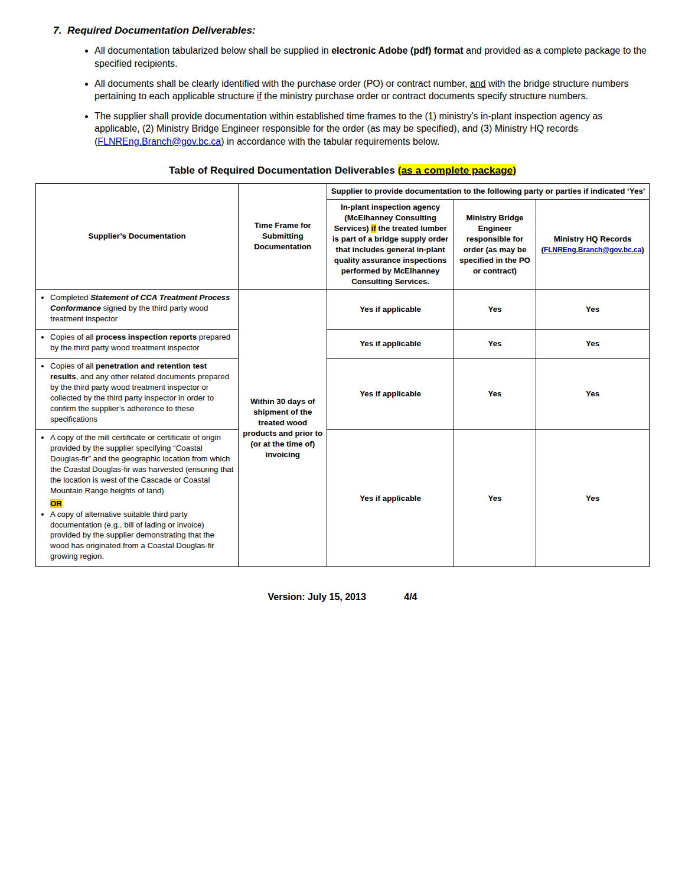7. Required Documentation Deliverables:
All documentation tabularized below shall be supplied in electronic Adobe (pdf) format and provided as a complete package to the specified recipients.
All documents shall be clearly identified with the purchase order (PO) or contract number, and with the bridge structure numbers pertaining to each applicable structure if the ministry purchase order or contract documents specify structure numbers.
The supplier shall provide documentation within established time frames to the (1) ministry's in-plant inspection agency as applicable, (2) Ministry Bridge Engineer responsible for the order (as may be specified), and (3) Ministry HQ records (FLNREng.Branch@gov.bc.ca) in accordance with the tabular requirements below.
Table of Required Documentation Deliverables (as a complete package)
| Supplier’s Documentation | Time Frame for Submitting Documentation | Supplier to provide documentation to the following party or parties if indicated ‘Yes’ |
| --- | --- | --- |
| In-plant inspection agency (McElhanney Consulting Services) if the treated lumber is part of a bridge supply order that includes general in-plant quality assurance inspections performed by McElhanney Consulting Services. | Ministry Bridge Engineer responsible for order (as may be specified in the PO or contract) | Ministry HQ Records ( FLNREng.Branch@gov.bc.ca ) |
| Completed Statement of CCA Treatment Process Conformance signed by the third party wood treatment inspector | Within 30 days of shipment of the treated wood products and prior to (or at the time of) invoicing | Yes if applicable | Yes | Yes |
| Copies of all process inspection reports prepared by the third party wood treatment inspector | Yes if applicable | Yes | Yes |
| Copies of all penetration and retention test results , and any other related documents prepared by the third party wood treatment inspector or collected by the third party inspector in order to confirm the supplier’s adherence to these specifications | Yes if applicable | Yes | Yes |
| A copy of the mill certificate or certificate of origin provided by the supplier specifying “Coastal Douglas-fir” and the geographic location from which the Coastal Douglas-fir was harvested (ensuring that the location is west of the Cascade or Coastal Mountain Range heights of land) OR A copy of alternative suitable third party documentation (e.g., bill of lading or invoice) provided by the supplier demonstrating that the wood has originated from a Coastal Douglas-fir growing region. | Yes if applicable | Yes | Yes |
Version: July 15, 2013 4/4